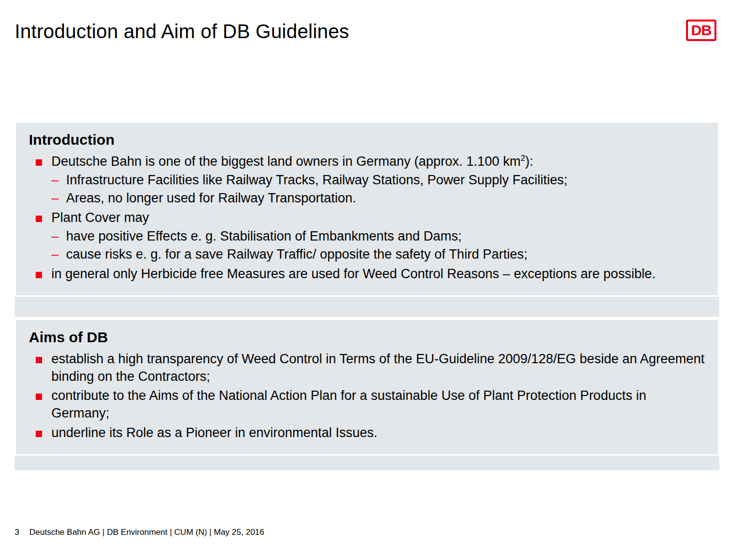Introduction and Aim of DB Guidelines
DB
Introduction
Deutsche Bahn is one of the biggest land owners in Germany (approx. 1.100 km2):
Infrastructure Facilities like Railway Tracks, Railway Stations, Power Supply Facilities;
Areas, no longer used for Railway Transportation.
Plant Cover may
have positive Effects e. g. Stabilisation of Embankments and Dams;
cause risks e. g. for a save Railway Traffic/ opposite the safety of Third Parties;
in general only Herbicide free Measures are used for Weed Control Reasons – exceptions are possible.
Aims of DB
establish a high transparency of Weed Control in Terms of the EU-Guideline 2009/128/EG beside an Agreement binding on the Contractors;
contribute to the Aims of the National Action Plan for a sustainable Use of Plant Protection Products in Germany;
underline its Role as a Pioneer in environmental Issues.
3 Deutsche Bahn AG | DB Environment | CUM (N) | May 25, 2016